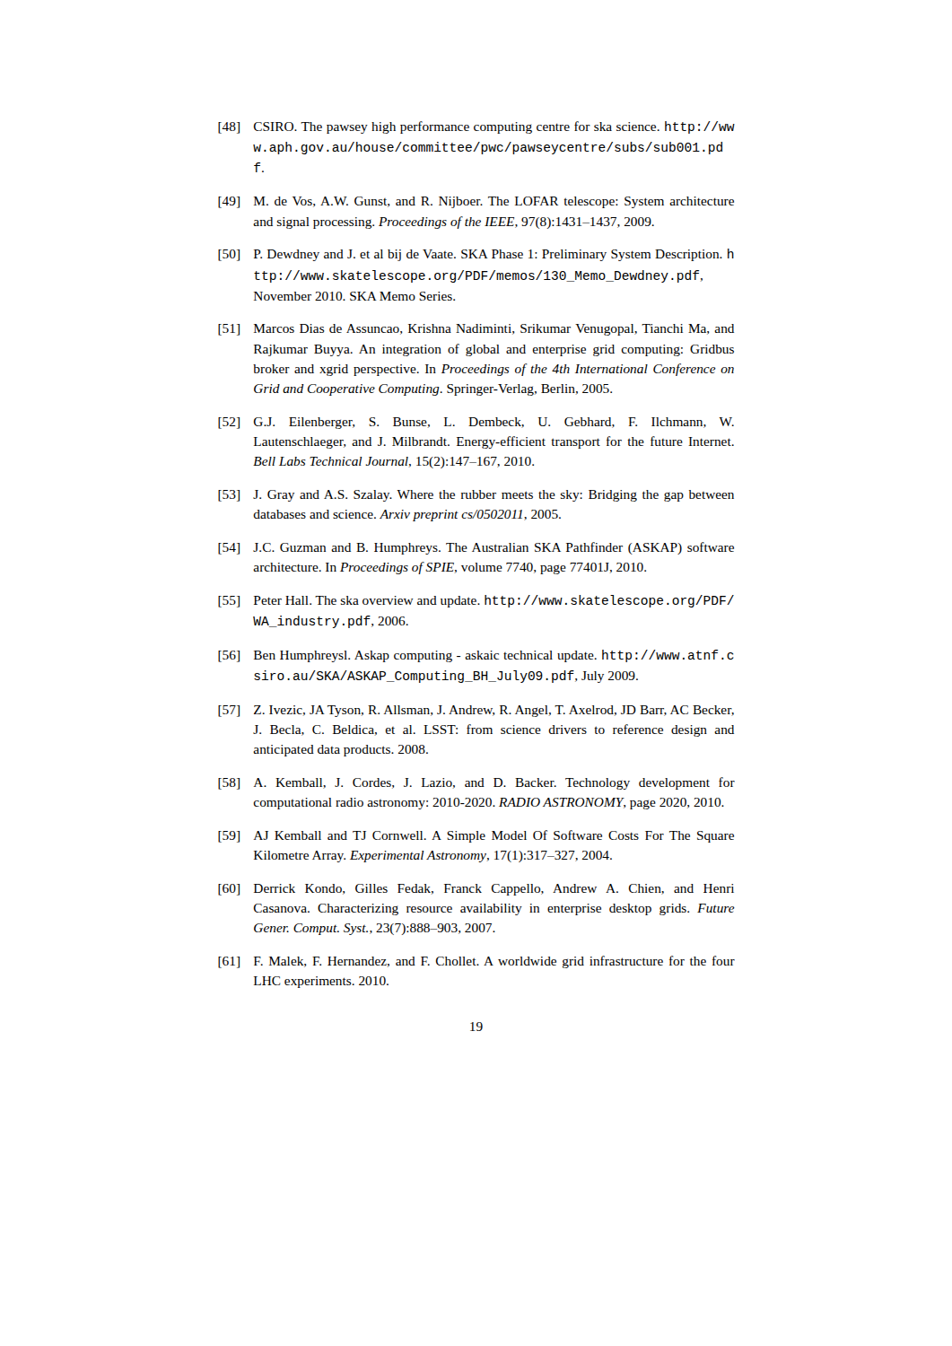[48] CSIRO. The pawsey high performance computing centre for ska science. http://www.aph.gov.au/house/committee/pwc/pawseycentre/subs/sub001.pdf.
[49] M. de Vos, A.W. Gunst, and R. Nijboer. The LOFAR telescope: System architecture and signal processing. Proceedings of the IEEE, 97(8):1431–1437, 2009.
[50] P. Dewdney and J. et al bij de Vaate. SKA Phase 1: Preliminary System Description. http://www.skatelescope.org/PDF/memos/130_Memo_Dewdney.pdf, November 2010. SKA Memo Series.
[51] Marcos Dias de Assuncao, Krishna Nadiminti, Srikumar Venugopal, Tianchi Ma, and Rajkumar Buyya. An integration of global and enterprise grid computing: Gridbus broker and xgrid perspective. In Proceedings of the 4th International Conference on Grid and Cooperative Computing. Springer-Verlag, Berlin, 2005.
[52] G.J. Eilenberger, S. Bunse, L. Dembeck, U. Gebhard, F. Ilchmann, W. Lautenschlaeger, and J. Milbrandt. Energy-efficient transport for the future Internet. Bell Labs Technical Journal, 15(2):147–167, 2010.
[53] J. Gray and A.S. Szalay. Where the rubber meets the sky: Bridging the gap between databases and science. Arxiv preprint cs/0502011, 2005.
[54] J.C. Guzman and B. Humphreys. The Australian SKA Pathfinder (ASKAP) software architecture. In Proceedings of SPIE, volume 7740, page 77401J, 2010.
[55] Peter Hall. The ska overview and update. http://www.skatelescope.org/PDF/WA_industry.pdf, 2006.
[56] Ben Humphreysl. Askap computing - askaic technical update. http://www.atnf.csiro.au/SKA/ASKAP_Computing_BH_July09.pdf, July 2009.
[57] Z. Ivezic, JA Tyson, R. Allsman, J. Andrew, R. Angel, T. Axelrod, JD Barr, AC Becker, J. Becla, C. Beldica, et al. LSST: from science drivers to reference design and anticipated data products. 2008.
[58] A. Kemball, J. Cordes, J. Lazio, and D. Backer. Technology development for computational radio astronomy: 2010-2020. RADIO ASTRONOMY, page 2020, 2010.
[59] AJ Kemball and TJ Cornwell. A Simple Model Of Software Costs For The Square Kilometre Array. Experimental Astronomy, 17(1):317–327, 2004.
[60] Derrick Kondo, Gilles Fedak, Franck Cappello, Andrew A. Chien, and Henri Casanova. Characterizing resource availability in enterprise desktop grids. Future Gener. Comput. Syst., 23(7):888–903, 2007.
[61] F. Malek, F. Hernandez, and F. Chollet. A worldwide grid infrastructure for the four LHC experiments. 2010.
19